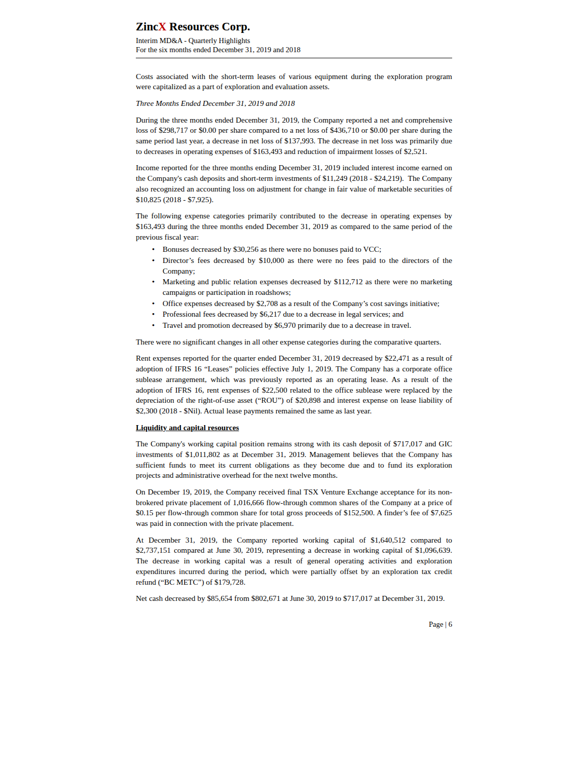ZincX Resources Corp.
Interim MD&A - Quarterly Highlights
For the six months ended December 31, 2019 and 2018
Costs associated with the short-term leases of various equipment during the exploration program were capitalized as a part of exploration and evaluation assets.
Three Months Ended December 31, 2019 and 2018
During the three months ended December 31, 2019, the Company reported a net and comprehensive loss of $298,717 or $0.00 per share compared to a net loss of $436,710 or $0.00 per share during the same period last year, a decrease in net loss of $137,993. The decrease in net loss was primarily due to decreases in operating expenses of $163,493 and reduction of impairment losses of $2,521.
Income reported for the three months ending December 31, 2019 included interest income earned on the Company's cash deposits and short-term investments of $11,249 (2018 - $24,219). The Company also recognized an accounting loss on adjustment for change in fair value of marketable securities of $10,825 (2018 - $7,925).
The following expense categories primarily contributed to the decrease in operating expenses by $163,493 during the three months ended December 31, 2019 as compared to the same period of the previous fiscal year:
Bonuses decreased by $30,256 as there were no bonuses paid to VCC;
Director’s fees decreased by $10,000 as there were no fees paid to the directors of the Company;
Marketing and public relation expenses decreased by $112,712 as there were no marketing campaigns or participation in roadshows;
Office expenses decreased by $2,708 as a result of the Company’s cost savings initiative;
Professional fees decreased by $6,217 due to a decrease in legal services; and
Travel and promotion decreased by $6,970 primarily due to a decrease in travel.
There were no significant changes in all other expense categories during the comparative quarters.
Rent expenses reported for the quarter ended December 31, 2019 decreased by $22,471 as a result of adoption of IFRS 16 “Leases” policies effective July 1, 2019. The Company has a corporate office sublease arrangement, which was previously reported as an operating lease. As a result of the adoption of IFRS 16, rent expenses of $22,500 related to the office sublease were replaced by the depreciation of the right-of-use asset (“ROU”) of $20,898 and interest expense on lease liability of $2,300 (2018 - $Nil). Actual lease payments remained the same as last year.
Liquidity and capital resources
The Company's working capital position remains strong with its cash deposit of $717,017 and GIC investments of $1,011,802 as at December 31, 2019. Management believes that the Company has sufficient funds to meet its current obligations as they become due and to fund its exploration projects and administrative overhead for the next twelve months.
On December 19, 2019, the Company received final TSX Venture Exchange acceptance for its non-brokered private placement of 1,016,666 flow-through common shares of the Company at a price of $0.15 per flow-through common share for total gross proceeds of $152,500. A finder’s fee of $7,625 was paid in connection with the private placement.
At December 31, 2019, the Company reported working capital of $1,640,512 compared to $2,737,151 compared at June 30, 2019, representing a decrease in working capital of $1,096,639. The decrease in working capital was a result of general operating activities and exploration expenditures incurred during the period, which were partially offset by an exploration tax credit refund (“BC METC”) of $179,728.
Net cash decreased by $85,654 from $802,671 at June 30, 2019 to $717,017 at December 31, 2019.
Page | 6